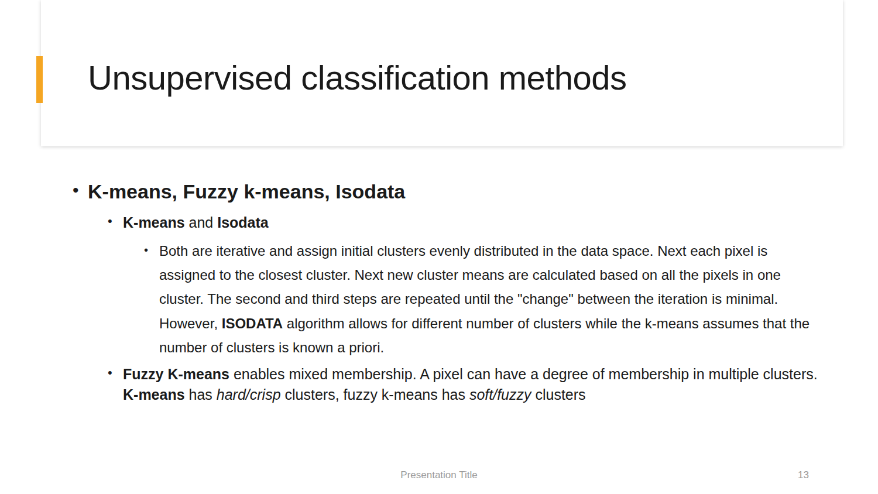Unsupervised classification methods
K-means, Fuzzy k-means, Isodata
K-means and Isodata
Both are iterative and assign initial clusters evenly distributed in the data space. Next each pixel is assigned to the closest cluster. Next new cluster means are calculated based on all the pixels in one cluster. The second and third steps are repeated until the "change" between the iteration is minimal. However, ISODATA algorithm allows for different number of clusters while the k-means assumes that the number of clusters is known a priori.
Fuzzy K-means enables mixed membership. A pixel can have a degree of membership in multiple clusters. K-means has hard/crisp clusters, fuzzy k-means has soft/fuzzy clusters
Presentation Title
13